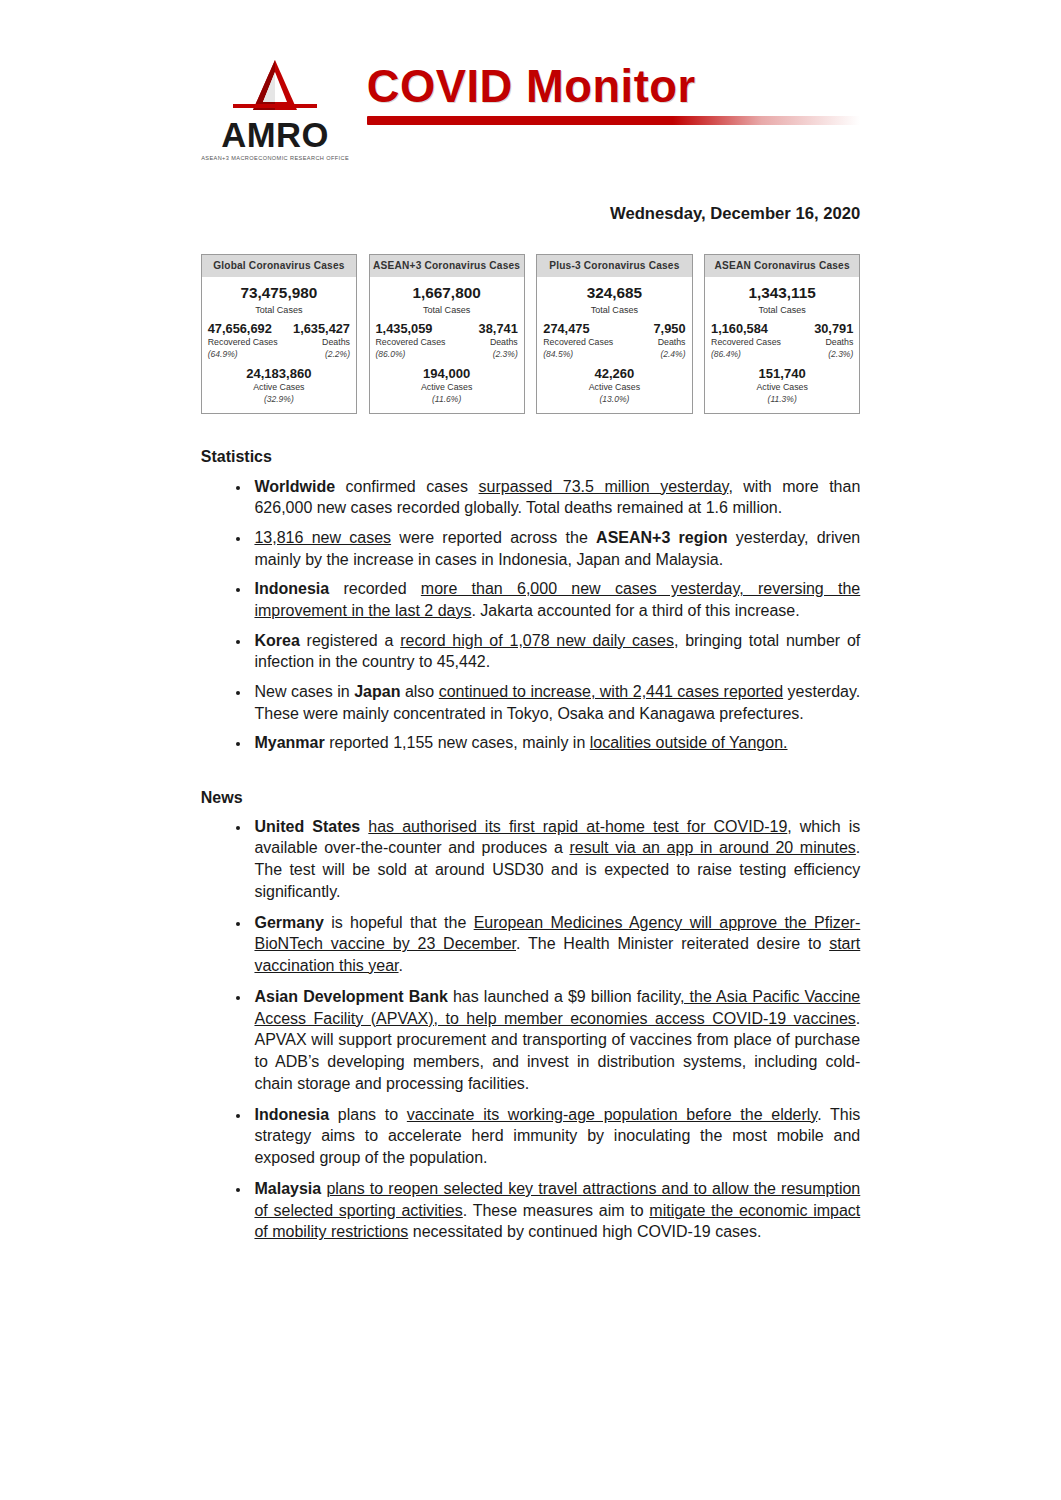AMRO
ASEAN+3 MACROECONOMIC RESEARCH OFFICE
COVID Monitor
Wednesday, December 16, 2020
Global Coronavirus Cases
73,475,980
Total Cases
47,656,692
Recovered Cases
(64.9%)
1,635,427
Deaths
(2.2%)
24,183,860
Active Cases
(32.9%)
ASEAN+3 Coronavirus Cases
1,667,800
Total Cases
1,435,059
Recovered Cases
(86.0%)
38,741
Deaths
(2.3%)
194,000
Active Cases
(11.6%)
Plus-3 Coronavirus Cases
324,685
Total Cases
274,475
Recovered Cases
(84.5%)
7,950
Deaths
(2.4%)
42,260
Active Cases
(13.0%)
ASEAN Coronavirus Cases
1,343,115
Total Cases
1,160,584
Recovered Cases
(86.4%)
30,791
Deaths
(2.3%)
151,740
Active Cases
(11.3%)
Statistics
Worldwide confirmed cases surpassed 73.5 million yesterday, with more than 626,000 new cases recorded globally. Total deaths remained at 1.6 million.
13,816 new cases were reported across the ASEAN+3 region yesterday, driven mainly by the increase in cases in Indonesia, Japan and Malaysia.
Indonesia recorded more than 6,000 new cases yesterday, reversing the improvement in the last 2 days. Jakarta accounted for a third of this increase.
Korea registered a record high of 1,078 new daily cases, bringing total number of infection in the country to 45,442.
New cases in Japan also continued to increase, with 2,441 cases reported yesterday. These were mainly concentrated in Tokyo, Osaka and Kanagawa prefectures.
Myanmar reported 1,155 new cases, mainly in localities outside of Yangon.
News
United States has authorised its first rapid at-home test for COVID-19, which is available over-the-counter and produces a result via an app in around 20 minutes. The test will be sold at around USD30 and is expected to raise testing efficiency significantly.
Germany is hopeful that the European Medicines Agency will approve the Pfizer-BioNTech vaccine by 23 December. The Health Minister reiterated desire to start vaccination this year.
Asian Development Bank has launched a $9 billion facility, the Asia Pacific Vaccine Access Facility (APVAX), to help member economies access COVID-19 vaccines. APVAX will support procurement and transporting of vaccines from place of purchase to ADB’s developing members, and invest in distribution systems, including cold-chain storage and processing facilities.
Indonesia plans to vaccinate its working-age population before the elderly. This strategy aims to accelerate herd immunity by inoculating the most mobile and exposed group of the population.
Malaysia plans to reopen selected key travel attractions and to allow the resumption of selected sporting activities. These measures aim to mitigate the economic impact of mobility restrictions necessitated by continued high COVID-19 cases.